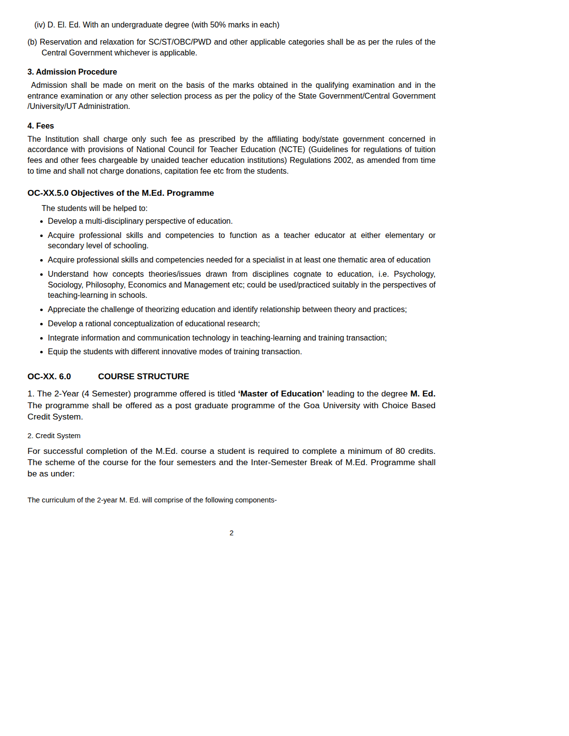(iv) D. El. Ed. With an undergraduate degree (with 50% marks in each)
(b) Reservation and relaxation for SC/ST/OBC/PWD and other applicable categories shall be as per the rules of the Central Government whichever is applicable.
3. Admission Procedure
Admission shall be made on merit on the basis of the marks obtained in the qualifying examination and in the entrance examination or any other selection process as per the policy of the State Government/Central Government /University/UT Administration.
4. Fees
The Institution shall charge only such fee as prescribed by the affiliating body/state government concerned in accordance with provisions of National Council for Teacher Education (NCTE) (Guidelines for regulations of tuition fees and other fees chargeable by unaided teacher education institutions) Regulations 2002, as amended from time to time and shall not charge donations, capitation fee etc from the students.
OC-XX.5.0 Objectives of the M.Ed. Programme
The students will be helped to:
Develop a multi-disciplinary perspective of education.
Acquire professional skills and competencies to function as a teacher educator at either elementary or secondary level of schooling.
Acquire professional skills and competencies needed for a specialist in at least one thematic area of education
Understand how concepts theories/issues drawn from disciplines cognate to education, i.e. Psychology, Sociology, Philosophy, Economics and Management etc; could be used/practiced suitably in the perspectives of teaching-learning in schools.
Appreciate the challenge of theorizing education and identify relationship between theory and practices;
Develop a rational conceptualization of educational research;
Integrate information and communication technology in teaching-learning and training transaction;
Equip the students with different innovative modes of training transaction.
OC-XX. 6.0 COURSE STRUCTURE
1. The 2-Year (4 Semester) programme offered is titled ‘Master of Education’ leading to the degree M. Ed. The programme shall be offered as a post graduate programme of the Goa University with Choice Based Credit System.
2. Credit System
For successful completion of the M.Ed. course a student is required to complete a minimum of 80 credits. The scheme of the course for the four semesters and the Inter-Semester Break of M.Ed. Programme shall be as under:
The curriculum of the 2-year M. Ed. will comprise of the following components-
2